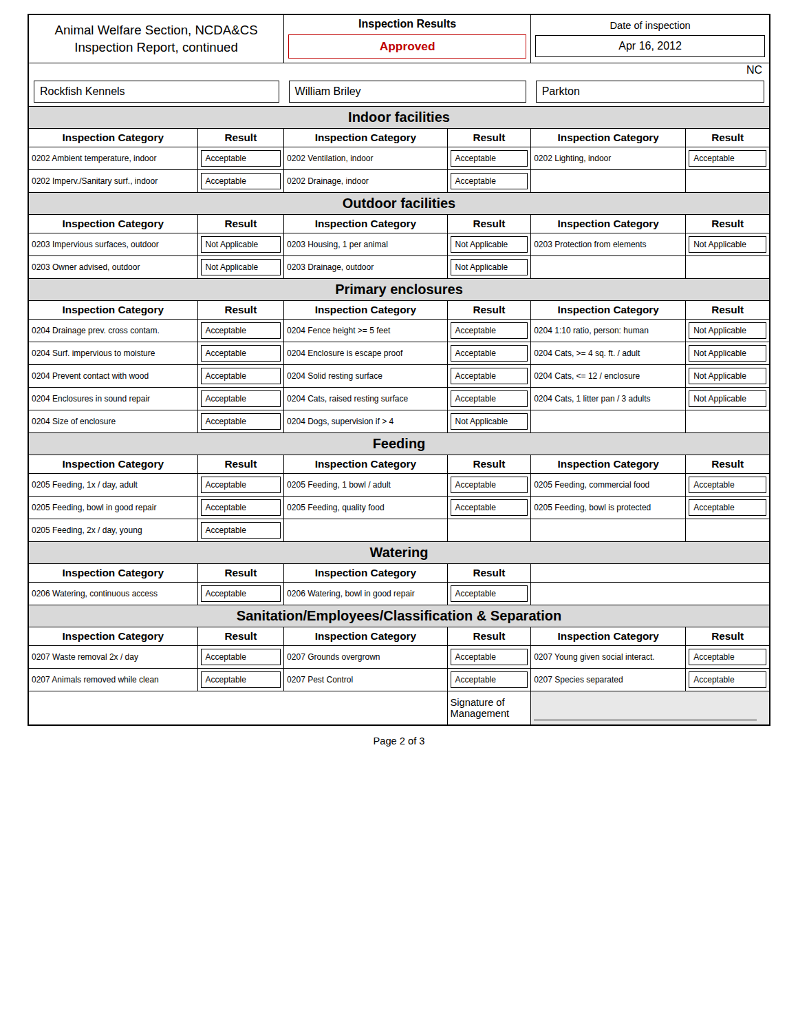| Animal Welfare Section, NCDA&CS Inspection Report, continued | Inspection Results Approved | Date of inspection Apr 16, 2012 |
| NC |
| Rockfish Kennels | William Briley | Parkton |
| Indoor facilities |
| Inspection Category | Result | Inspection Category | Result | Inspection Category | Result |
| 0202 Ambient temperature, indoor | Acceptable | 0202 Ventilation, indoor | Acceptable | 0202 Lighting, indoor | Acceptable |
| 0202 Imperv./Sanitary surf., indoor | Acceptable | 0202 Drainage, indoor | Acceptable | | |
| Outdoor facilities |
| Inspection Category | Result | Inspection Category | Result | Inspection Category | Result |
| 0203 Impervious surfaces, outdoor | Not Applicable | 0203 Housing, 1 per animal | Not Applicable | 0203 Protection from elements | Not Applicable |
| 0203 Owner advised, outdoor | Not Applicable | 0203 Drainage, outdoor | Not Applicable | | |
| Primary enclosures |
| Inspection Category | Result | Inspection Category | Result | Inspection Category | Result |
| 0204 Drainage prev. cross contam. | Acceptable | 0204 Fence height >= 5 feet | Acceptable | 0204 1:10 ratio, person: human | Not Applicable |
| 0204 Surf. impervious to moisture | Acceptable | 0204 Enclosure is escape proof | Acceptable | 0204 Cats, >= 4 sq. ft. / adult | Not Applicable |
| 0204 Prevent contact with wood | Acceptable | 0204 Solid resting surface | Acceptable | 0204 Cats, <= 12 / enclosure | Not Applicable |
| 0204 Enclosures in sound repair | Acceptable | 0204 Cats, raised resting surface | Acceptable | 0204 Cats, 1 litter pan / 3 adults | Not Applicable |
| 0204 Size of enclosure | Acceptable | 0204 Dogs, supervision if > 4 | Not Applicable | | |
| Feeding |
| Inspection Category | Result | Inspection Category | Result | Inspection Category | Result |
| 0205 Feeding, 1x / day, adult | Acceptable | 0205 Feeding, 1 bowl / adult | Acceptable | 0205 Feeding, commercial food | Acceptable |
| 0205 Feeding, bowl in good repair | Acceptable | 0205 Feeding, quality food | Acceptable | 0205 Feeding, bowl is protected | Acceptable |
| 0205 Feeding, 2x / day, young | Acceptable | | | | |
| Watering |
| Inspection Category | Result | Inspection Category | Result | |
| 0206 Watering, continuous access | Acceptable | 0206 Watering, bowl in good repair | Acceptable | |
| Sanitation/Employees/Classification & Separation |
| Inspection Category | Result | Inspection Category | Result | Inspection Category | Result |
| 0207 Waste removal 2x / day | Acceptable | 0207 Grounds overgrown | Acceptable | 0207 Young given social interact. | Acceptable |
| 0207 Animals removed while clean | Acceptable | 0207 Pest Control | Acceptable | 0207 Species separated | Acceptable |
| | Signature of Management | |
Page 2 of 3